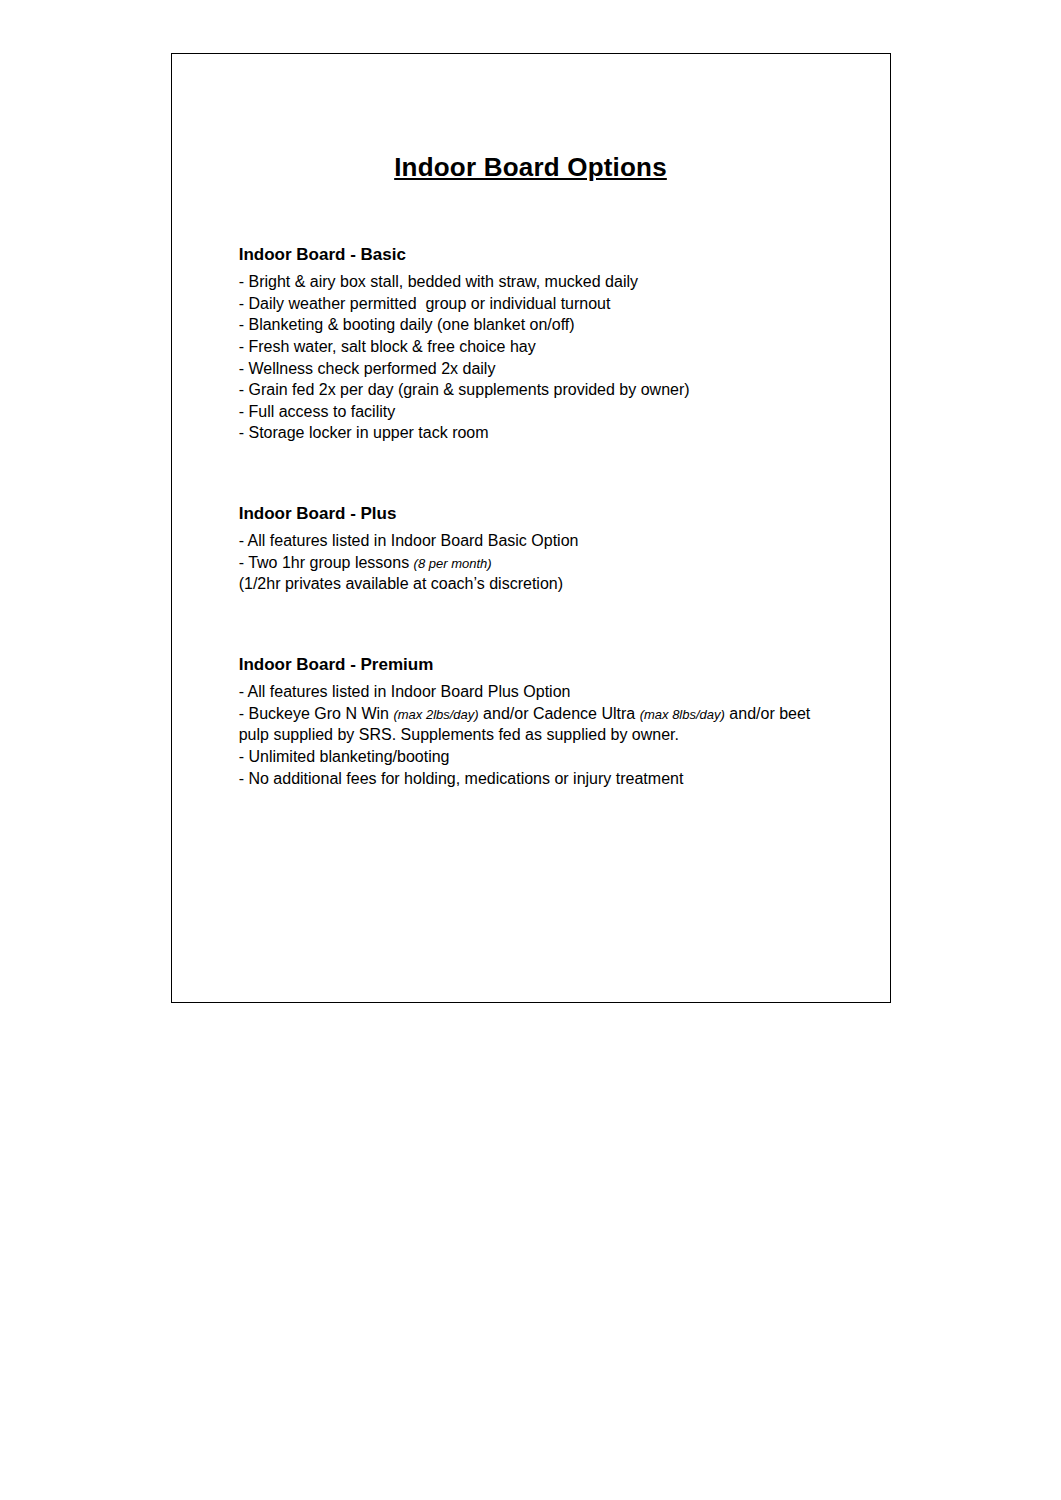Indoor Board Options
Indoor Board - Basic
Bright & airy box stall, bedded with straw, mucked daily
Daily weather permitted group or individual turnout
Blanketing & booting daily (one blanket on/off)
Fresh water, salt block & free choice hay
Wellness check performed 2x daily
Grain fed 2x per day (grain & supplements provided by owner)
Full access to facility
Storage locker in upper tack room
Indoor Board - Plus
All features listed in Indoor Board Basic Option
Two 1hr group lessons (8 per month)
(1/2hr privates available at coach’s discretion)
Indoor Board - Premium
All features listed in Indoor Board Plus Option
Buckeye Gro N Win (max 2lbs/day) and/or Cadence Ultra (max 8lbs/day) and/or beet pulp supplied by SRS. Supplements fed as supplied by owner.
Unlimited blanketing/booting
No additional fees for holding, medications or injury treatment